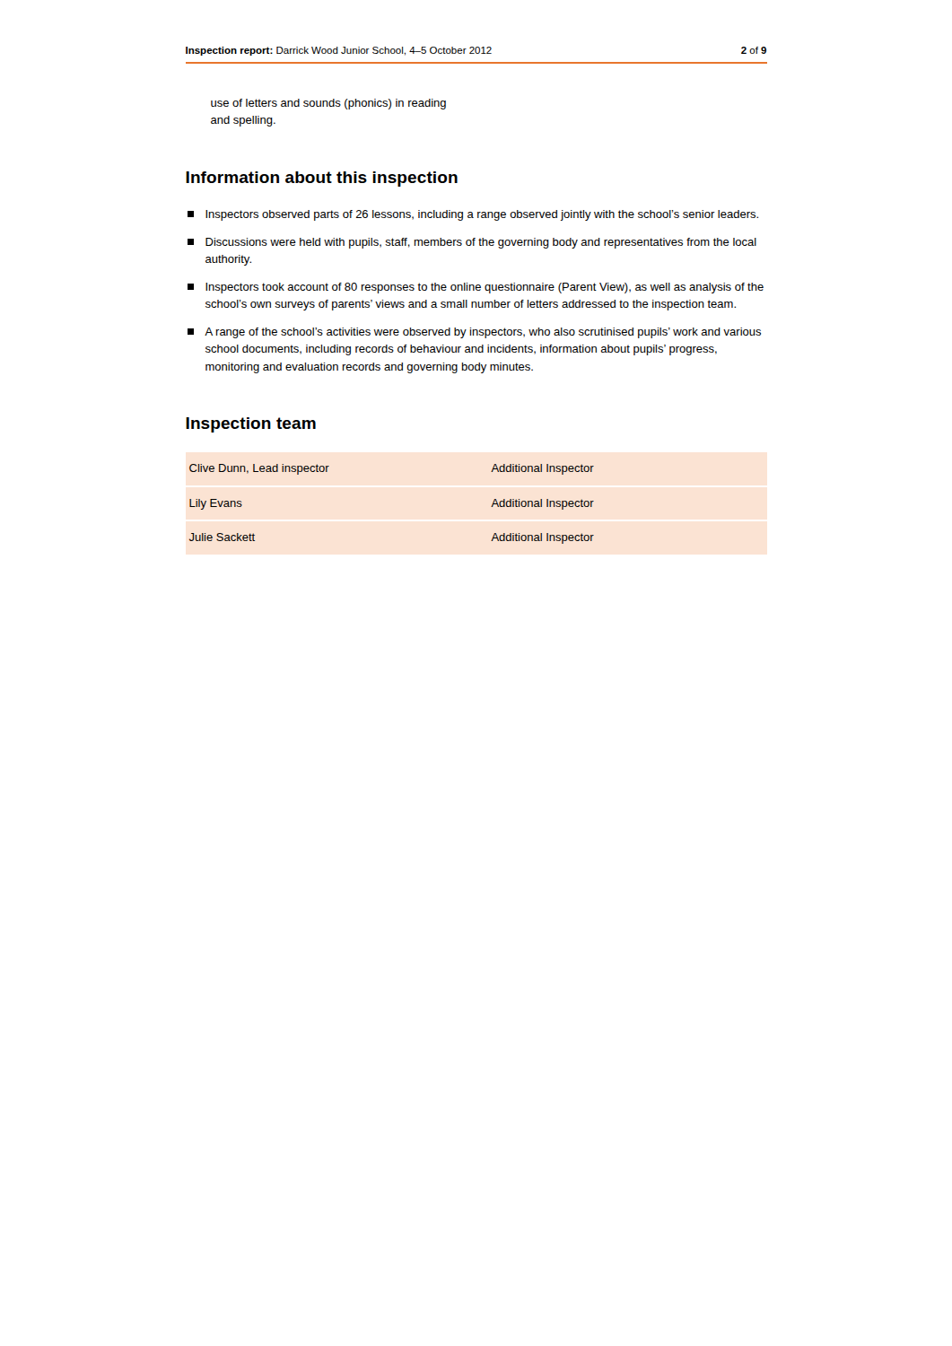Inspection report: Darrick Wood Junior School, 4–5 October 2012
2 of 9
use of letters and sounds (phonics) in reading
and spelling.
Information about this inspection
Inspectors observed parts of 26 lessons, including a range observed jointly with the school’s senior leaders.
Discussions were held with pupils, staff, members of the governing body and representatives from the local authority.
Inspectors took account of 80 responses to the online questionnaire (Parent View), as well as analysis of the school’s own surveys of parents’ views and a small number of letters addressed to the inspection team.
A range of the school’s activities were observed by inspectors, who also scrutinised pupils’ work and various school documents, including records of behaviour and incidents, information about pupils’ progress, monitoring and evaluation records and governing body minutes.
Inspection team
| Clive Dunn, Lead inspector | Additional Inspector |
| Lily Evans | Additional Inspector |
| Julie Sackett | Additional Inspector |